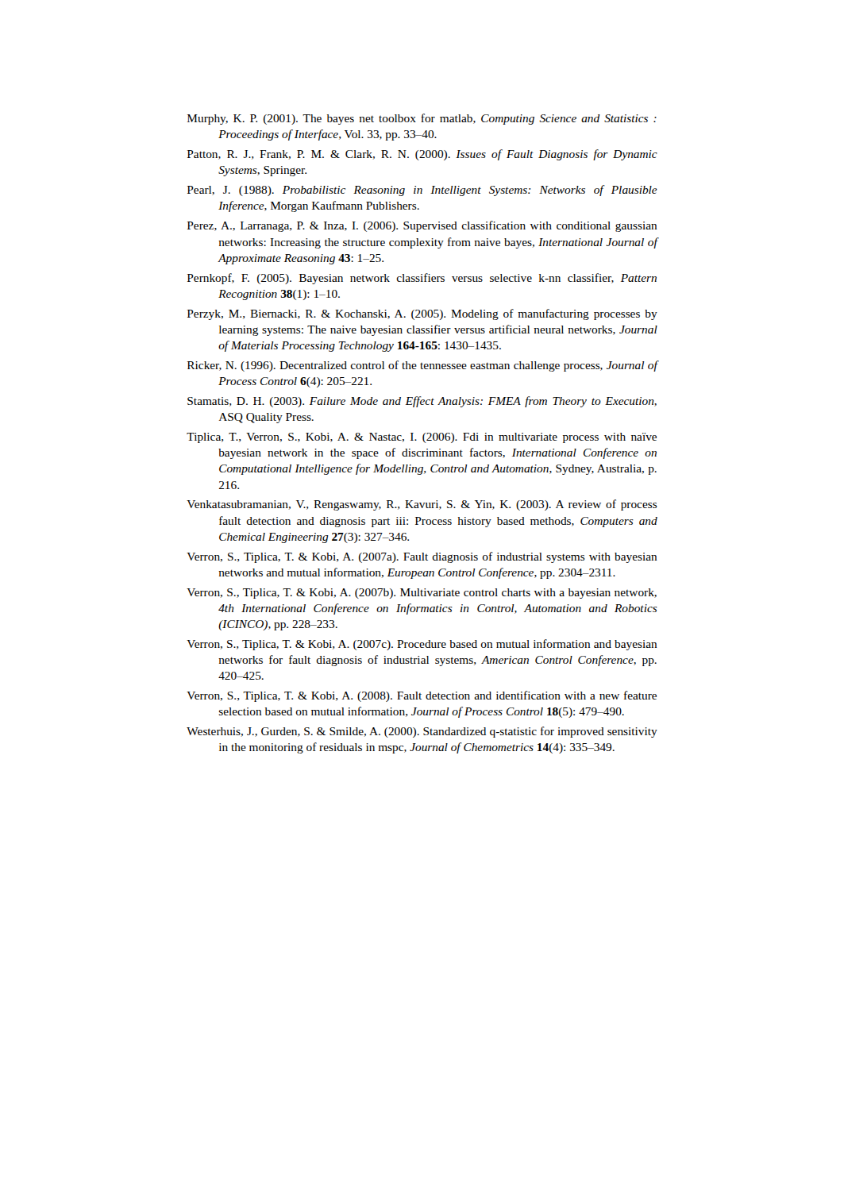Murphy, K. P. (2001). The bayes net toolbox for matlab, Computing Science and Statistics : Proceedings of Interface, Vol. 33, pp. 33–40.
Patton, R. J., Frank, P. M. & Clark, R. N. (2000). Issues of Fault Diagnosis for Dynamic Systems, Springer.
Pearl, J. (1988). Probabilistic Reasoning in Intelligent Systems: Networks of Plausible Inference, Morgan Kaufmann Publishers.
Perez, A., Larranaga, P. & Inza, I. (2006). Supervised classification with conditional gaussian networks: Increasing the structure complexity from naive bayes, International Journal of Approximate Reasoning 43: 1–25.
Pernkopf, F. (2005). Bayesian network classifiers versus selective k-nn classifier, Pattern Recognition 38(1): 1–10.
Perzyk, M., Biernacki, R. & Kochanski, A. (2005). Modeling of manufacturing processes by learning systems: The naive bayesian classifier versus artificial neural networks, Journal of Materials Processing Technology 164-165: 1430–1435.
Ricker, N. (1996). Decentralized control of the tennessee eastman challenge process, Journal of Process Control 6(4): 205–221.
Stamatis, D. H. (2003). Failure Mode and Effect Analysis: FMEA from Theory to Execution, ASQ Quality Press.
Tiplica, T., Verron, S., Kobi, A. & Nastac, I. (2006). Fdi in multivariate process with naïve bayesian network in the space of discriminant factors, International Conference on Computational Intelligence for Modelling, Control and Automation, Sydney, Australia, p. 216.
Venkatasubramanian, V., Rengaswamy, R., Kavuri, S. & Yin, K. (2003). A review of process fault detection and diagnosis part iii: Process history based methods, Computers and Chemical Engineering 27(3): 327–346.
Verron, S., Tiplica, T. & Kobi, A. (2007a). Fault diagnosis of industrial systems with bayesian networks and mutual information, European Control Conference, pp. 2304–2311.
Verron, S., Tiplica, T. & Kobi, A. (2007b). Multivariate control charts with a bayesian network, 4th International Conference on Informatics in Control, Automation and Robotics (ICINCO), pp. 228–233.
Verron, S., Tiplica, T. & Kobi, A. (2007c). Procedure based on mutual information and bayesian networks for fault diagnosis of industrial systems, American Control Conference, pp. 420–425.
Verron, S., Tiplica, T. & Kobi, A. (2008). Fault detection and identification with a new feature selection based on mutual information, Journal of Process Control 18(5): 479–490.
Westerhuis, J., Gurden, S. & Smilde, A. (2000). Standardized q-statistic for improved sensitivity in the monitoring of residuals in mspc, Journal of Chemometrics 14(4): 335–349.